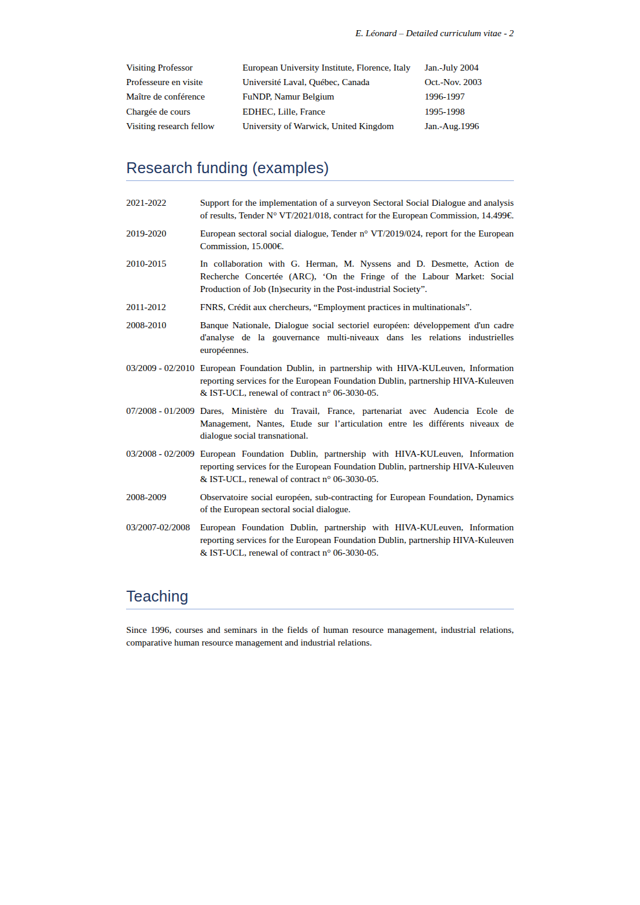E. Léonard – Detailed curriculum vitae - 2
| Visiting Professor | European University Institute, Florence, Italy | Jan.-July 2004 |
| Professeure en visite | Université Laval, Québec, Canada | Oct.-Nov. 2003 |
| Maître de conférence | FuNDP, Namur Belgium | 1996-1997 |
| Chargée de cours | EDHEC, Lille, France | 1995-1998 |
| Visiting research fellow | University of Warwick, United Kingdom | Jan.-Aug.1996 |
Research funding (examples)
| 2021-2022 | Support for the implementation of a surveyon Sectoral Social Dialogue and analysis of results, Tender N° VT/2021/018, contract for the European Commission, 14.499€. |
| 2019-2020 | European sectoral social dialogue, Tender n° VT/2019/024, report for the European Commission, 15.000€. |
| 2010-2015 | In collaboration with G. Herman, M. Nyssens and D. Desmette, Action de Recherche Concertée (ARC), ‘On the Fringe of the Labour Market: Social Production of Job (In)security in the Post-industrial Society”. |
| 2011-2012 | FNRS, Crédit aux chercheurs, “Employment practices in multinationals”. |
| 2008-2010 | Banque Nationale, Dialogue social sectoriel européen: développement d'un cadre d'analyse de la gouvernance multi-niveaux dans les relations industrielles européennes. |
| 03/2009 - 02/2010 | European Foundation Dublin, in partnership with HIVA-KULeuven, Information reporting services for the European Foundation Dublin, partnership HIVA-Kuleuven & IST-UCL, renewal of contract n° 06-3030-05. |
| 07/2008 - 01/2009 | Dares, Ministère du Travail, France, partenariat avec Audencia Ecole de Management, Nantes, Etude sur l’articulation entre les différents niveaux de dialogue social transnational. |
| 03/2008 - 02/2009 | European Foundation Dublin, partnership with HIVA-KULeuven, Information reporting services for the European Foundation Dublin, partnership HIVA-Kuleuven & IST-UCL, renewal of contract n° 06-3030-05. |
| 2008-2009 | Observatoire social européen, sub-contracting for European Foundation, Dynamics of the European sectoral social dialogue. |
| 03/2007-02/2008 | European Foundation Dublin, partnership with HIVA-KULeuven, Information reporting services for the European Foundation Dublin, partnership HIVA-Kuleuven & IST-UCL, renewal of contract n° 06-3030-05. |
Teaching
Since 1996, courses and seminars in the fields of human resource management, industrial relations, comparative human resource management and industrial relations.